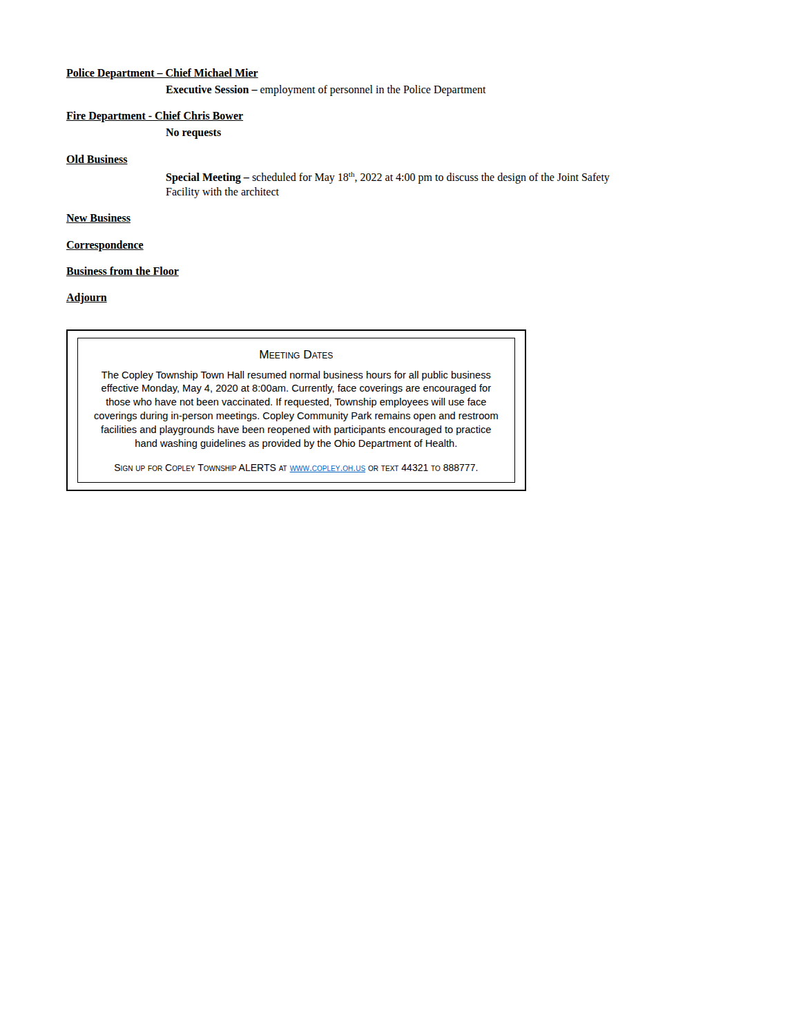Police Department – Chief Michael Mier
Executive Session – employment of personnel in the Police Department
Fire Department - Chief Chris Bower
No requests
Old Business
Special Meeting – scheduled for May 18th, 2022 at 4:00 pm to discuss the design of the Joint Safety Facility with the architect
New Business
Correspondence
Business from the Floor
Adjourn
Meeting Dates
The Copley Township Town Hall resumed normal business hours for all public business effective Monday, May 4, 2020 at 8:00am. Currently, face coverings are encouraged for those who have not been vaccinated. If requested, Township employees will use face coverings during in-person meetings. Copley Community Park remains open and restroom facilities and playgrounds have been reopened with participants encouraged to practice hand washing guidelines as provided by the Ohio Department of Health.
Sign up for Copley Township ALERTS at www.copley.oh.us or text 44321 to 888777.